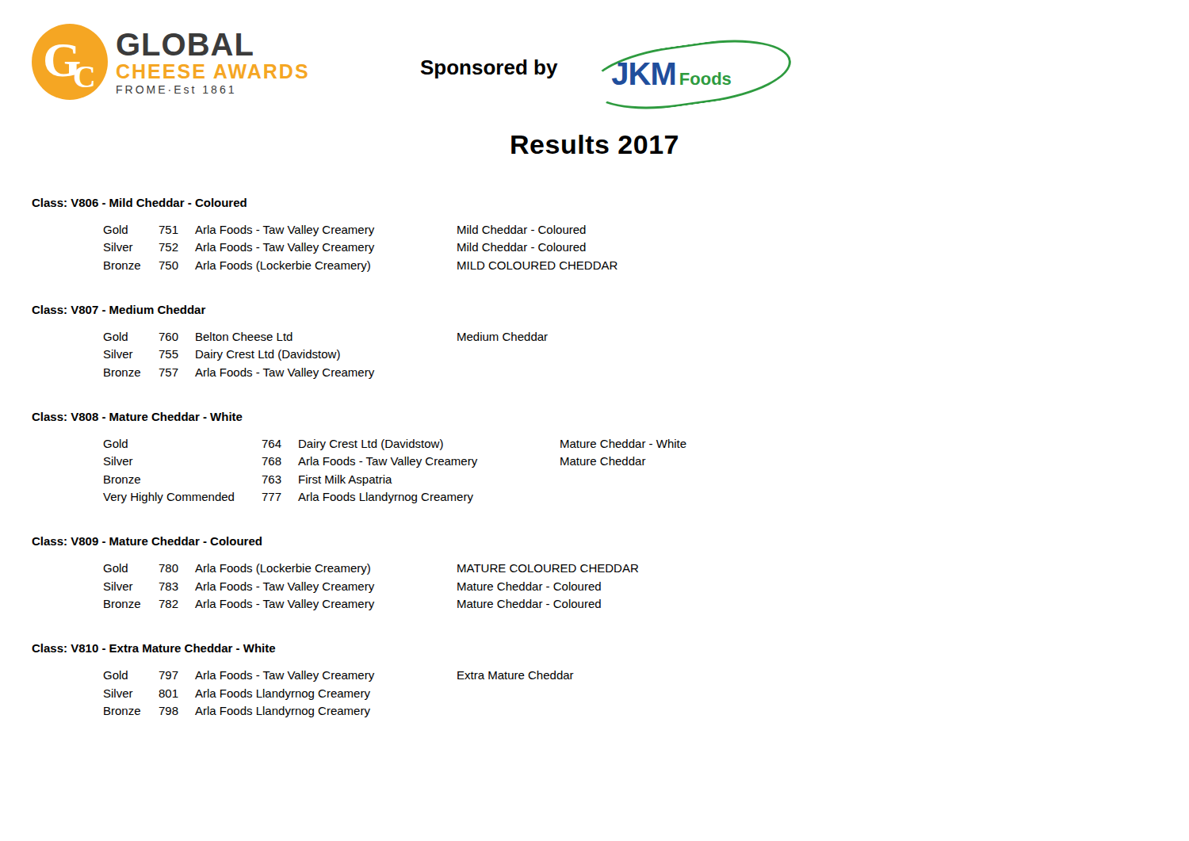G C
GLOBAL
CHEESE AWARDS
FROME·Est 1861
Sponsored by
JKM Foods
Results 2017
Class: V806 - Mild Cheddar - Coloured
| Gold | 751 | Arla Foods - Taw Valley Creamery | Mild Cheddar - Coloured |
| Silver | 752 | Arla Foods - Taw Valley Creamery | Mild Cheddar - Coloured |
| Bronze | 750 | Arla Foods (Lockerbie Creamery) | MILD COLOURED CHEDDAR |
Class: V807 - Medium Cheddar
| Gold | 760 | Belton Cheese Ltd | Medium Cheddar |
| Silver | 755 | Dairy Crest Ltd (Davidstow) | |
| Bronze | 757 | Arla Foods - Taw Valley Creamery | |
Class: V808 - Mature Cheddar - White
| Gold | 764 | Dairy Crest Ltd (Davidstow) | Mature Cheddar - White |
| Silver | 768 | Arla Foods - Taw Valley Creamery | Mature Cheddar |
| Bronze | 763 | First Milk Aspatria | |
| Very Highly Commended | 777 | Arla Foods Llandyrnog Creamery | |
Class: V809 - Mature Cheddar - Coloured
| Gold | 780 | Arla Foods (Lockerbie Creamery) | MATURE COLOURED CHEDDAR |
| Silver | 783 | Arla Foods - Taw Valley Creamery | Mature Cheddar - Coloured |
| Bronze | 782 | Arla Foods - Taw Valley Creamery | Mature Cheddar - Coloured |
Class: V810 - Extra Mature Cheddar - White
| Gold | 797 | Arla Foods - Taw Valley Creamery | Extra Mature Cheddar |
| Silver | 801 | Arla Foods Llandyrnog Creamery | |
| Bronze | 798 | Arla Foods Llandyrnog Creamery | |